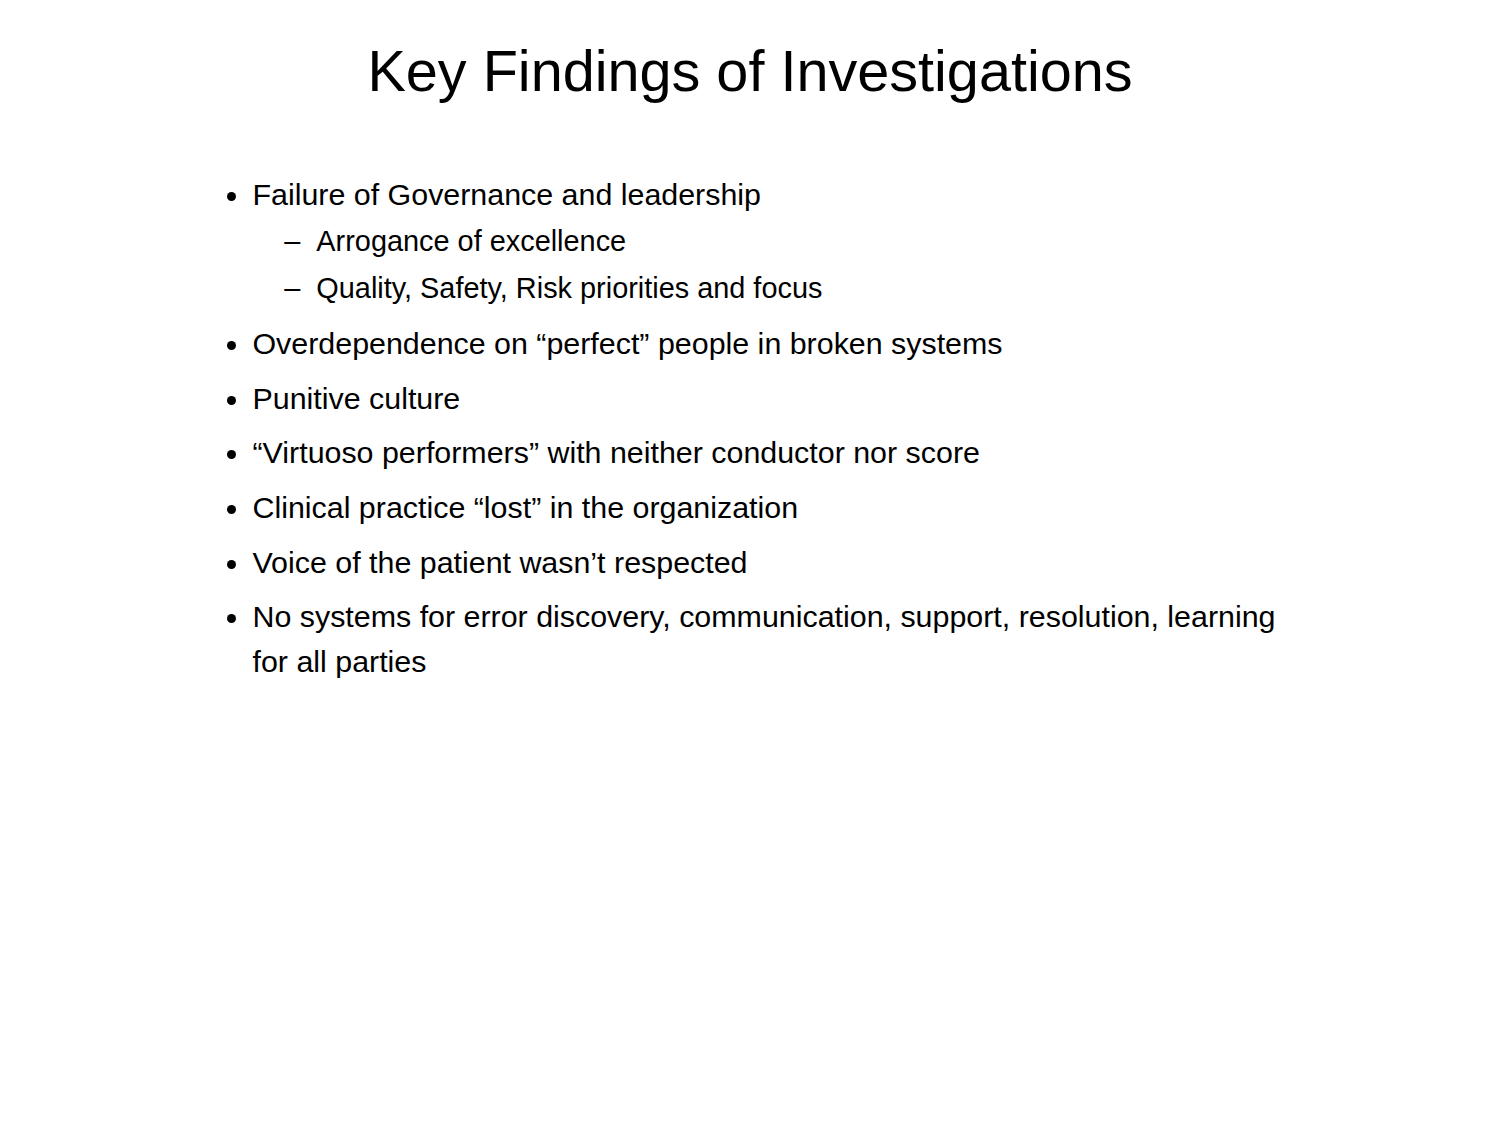Key Findings of Investigations
Failure of Governance and leadership
Arrogance of excellence
Quality, Safety, Risk priorities and focus
Overdependence on “perfect” people in broken systems
Punitive culture
“Virtuoso performers” with neither conductor nor score
Clinical practice “lost” in the organization
Voice of the patient wasn’t respected
No systems for error discovery, communication, support, resolution, learning for all parties